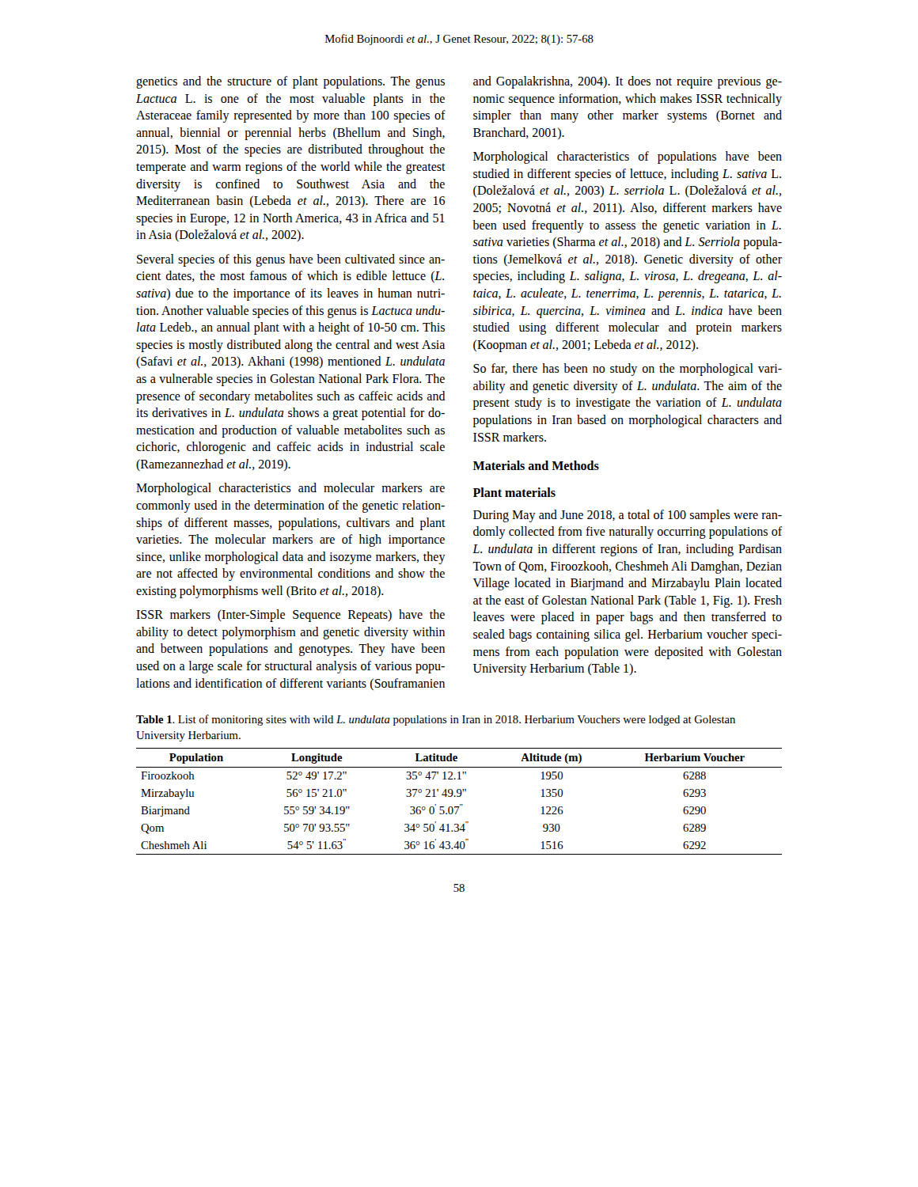Mofid Bojnoordi et al., J Genet Resour, 2022; 8(1): 57-68
genetics and the structure of plant populations. The genus Lactuca L. is one of the most valuable plants in the Asteraceae family represented by more than 100 species of annual, biennial or perennial herbs (Bhellum and Singh, 2015). Most of the species are distributed throughout the temperate and warm regions of the world while the greatest diversity is confined to Southwest Asia and the Mediterranean basin (Lebeda et al., 2013). There are 16 species in Europe, 12 in North America, 43 in Africa and 51 in Asia (Doležalová et al., 2002).
Several species of this genus have been cultivated since ancient dates, the most famous of which is edible lettuce (L. sativa) due to the importance of its leaves in human nutrition. Another valuable species of this genus is Lactuca undulata Ledeb., an annual plant with a height of 10-50 cm. This species is mostly distributed along the central and west Asia (Safavi et al., 2013). Akhani (1998) mentioned L. undulata as a vulnerable species in Golestan National Park Flora. The presence of secondary metabolites such as caffeic acids and its derivatives in L. undulata shows a great potential for domestication and production of valuable metabolites such as cichoric, chlorogenic and caffeic acids in industrial scale (Ramezannezhad et al., 2019).
Morphological characteristics and molecular markers are commonly used in the determination of the genetic relationships of different masses, populations, cultivars and plant varieties. The molecular markers are of high importance since, unlike morphological data and isozyme markers, they are not affected by environmental conditions and show the existing polymorphisms well (Brito et al., 2018).
ISSR markers (Inter-Simple Sequence Repeats) have the ability to detect polymorphism and genetic diversity within and between populations and genotypes. They have been used on a large scale for structural analysis of various populations and identification of different variants (Souframanien and Gopalakrishna, 2004). It does not require previous genomic sequence information, which makes ISSR technically simpler than many other marker systems (Bornet and Branchard, 2001).
Morphological characteristics of populations have been studied in different species of lettuce, including L. sativa L. (Doležalová et al., 2003) L. serriola L. (Doležalová et al., 2005; Novotná et al., 2011). Also, different markers have been used frequently to assess the genetic variation in L. sativa varieties (Sharma et al., 2018) and L. Serriola populations (Jemelková et al., 2018). Genetic diversity of other species, including L. saligna, L. virosa, L. dregeana, L. altaica, L. aculeate, L. tenerrima, L. perennis, L. tatarica, L. sibirica, L. quercina, L. viminea and L. indica have been studied using different molecular and protein markers (Koopman et al., 2001; Lebeda et al., 2012).
So far, there has been no study on the morphological variability and genetic diversity of L. undulata. The aim of the present study is to investigate the variation of L. undulata populations in Iran based on morphological characters and ISSR markers.
Materials and Methods
Plant materials
During May and June 2018, a total of 100 samples were randomly collected from five naturally occurring populations of L. undulata in different regions of Iran, including Pardisan Town of Qom, Firoozkooh, Cheshmeh Ali Damghan, Dezian Village located in Biarjmand and Mirzabaylu Plain located at the east of Golestan National Park (Table 1, Fig. 1). Fresh leaves were placed in paper bags and then transferred to sealed bags containing silica gel. Herbarium voucher specimens from each population were deposited with Golestan University Herbarium (Table 1).
Table 1. List of monitoring sites with wild L. undulata populations in Iran in 2018. Herbarium Vouchers were lodged at Golestan University Herbarium.
| Population | Longitude | Latitude | Altitude (m) | Herbarium Voucher |
| --- | --- | --- | --- | --- |
| Firoozkooh | 52° 49' 17.2" | 35° 47' 12.1" | 1950 | 6288 |
| Mirzabaylu | 56° 15' 21.0" | 37° 21' 49.9" | 1350 | 6293 |
| Biarjmand | 55° 59' 34.19" | 36° 0 ' 5.07 " | 1226 | 6290 |
| Qom | 50° 70' 93.55" | 34° 50 ' 41.34 " | 930 | 6289 |
| Cheshmeh Ali | 54° 5' 11.63 " | 36° 16 ' 43.40 " | 1516 | 6292 |
58